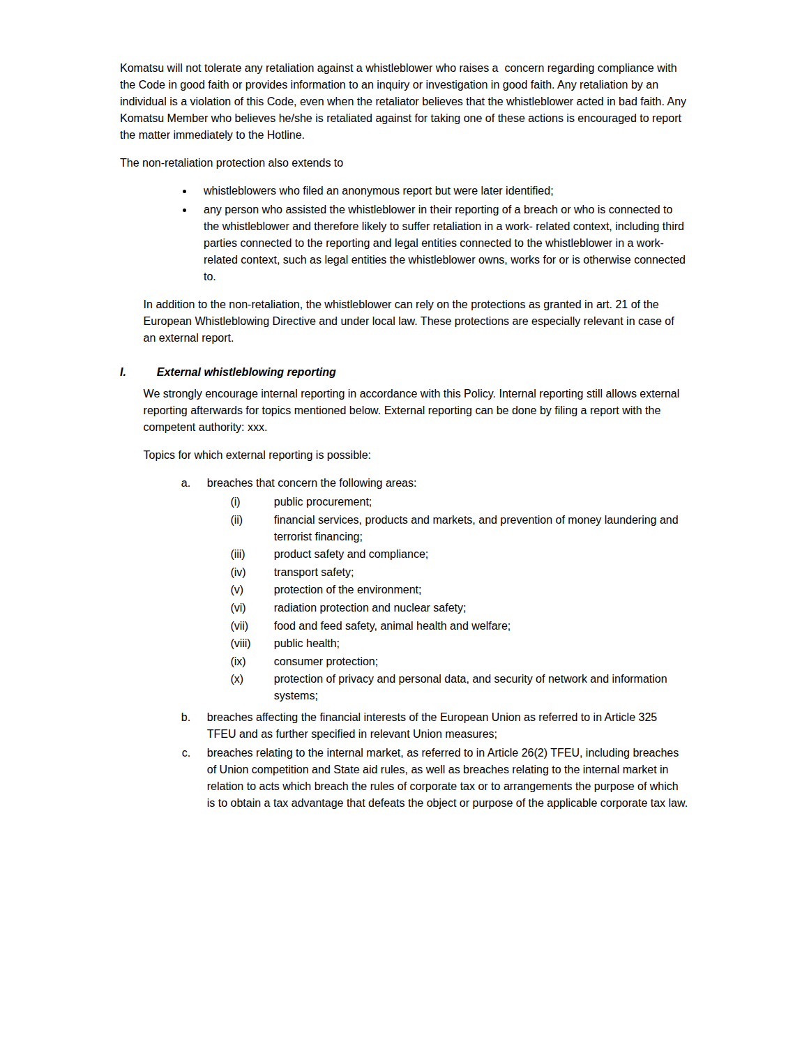Komatsu will not tolerate any retaliation against a whistleblower who raises a concern regarding compliance with the Code in good faith or provides information to an inquiry or investigation in good faith. Any retaliation by an individual is a violation of this Code, even when the retaliator believes that the whistleblower acted in bad faith. Any Komatsu Member who believes he/she is retaliated against for taking one of these actions is encouraged to report the matter immediately to the Hotline.
The non-retaliation protection also extends to
whistleblowers who filed an anonymous report but were later identified;
any person who assisted the whistleblower in their reporting of a breach or who is connected to the whistleblower and therefore likely to suffer retaliation in a work- related context, including third parties connected to the reporting and legal entities connected to the whistleblower in a work-related context, such as legal entities the whistleblower owns, works for or is otherwise connected to.
In addition to the non-retaliation, the whistleblower can rely on the protections as granted in art. 21 of the European Whistleblowing Directive and under local law. These protections are especially relevant in case of an external report.
I. External whistleblowing reporting
We strongly encourage internal reporting in accordance with this Policy. Internal reporting still allows external reporting afterwards for topics mentioned below. External reporting can be done by filing a report with the competent authority: xxx.
Topics for which external reporting is possible:
breaches that concern the following areas:
(i) public procurement;
(ii) financial services, products and markets, and prevention of money laundering and terrorist financing;
(iii) product safety and compliance;
(iv) transport safety;
(v) protection of the environment;
(vi) radiation protection and nuclear safety;
(vii) food and feed safety, animal health and welfare;
(viii) public health;
(ix) consumer protection;
(x) protection of privacy and personal data, and security of network and information systems;
breaches affecting the financial interests of the European Union as referred to in Article 325 TFEU and as further specified in relevant Union measures;
breaches relating to the internal market, as referred to in Article 26(2) TFEU, including breaches of Union competition and State aid rules, as well as breaches relating to the internal market in relation to acts which breach the rules of corporate tax or to arrangements the purpose of which is to obtain a tax advantage that defeats the object or purpose of the applicable corporate tax law.